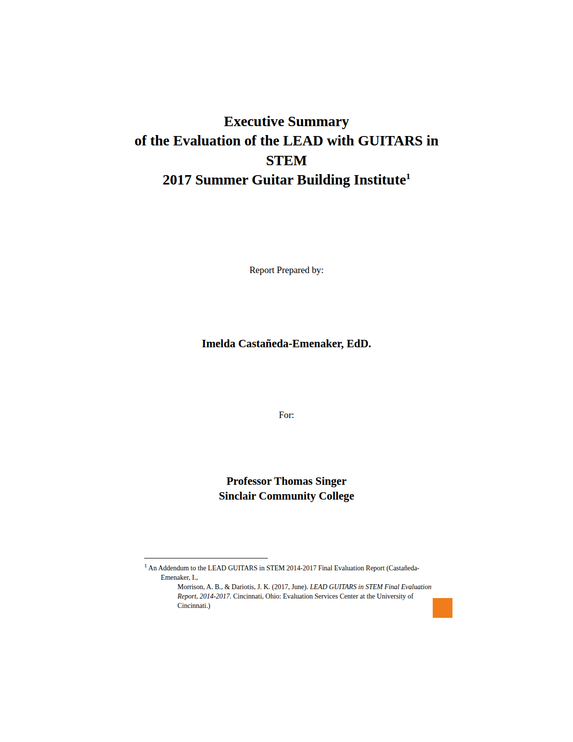Executive Summary
of the Evaluation of the LEAD with GUITARS in STEM
2017 Summer Guitar Building Institute1
Report Prepared by:
Imelda Castañeda-Emenaker, EdD.
For:
Professor Thomas Singer
Sinclair Community College
1 An Addendum to the LEAD GUITARS in STEM 2014-2017 Final Evaluation Report (Castañeda-Emenaker, I., Morrison, A. B., & Dariotis, J. K. (2017, June). LEAD GUITARS in STEM Final Evaluation Report, 2014-2017. Cincinnati, Ohio: Evaluation Services Center at the University of Cincinnati.)